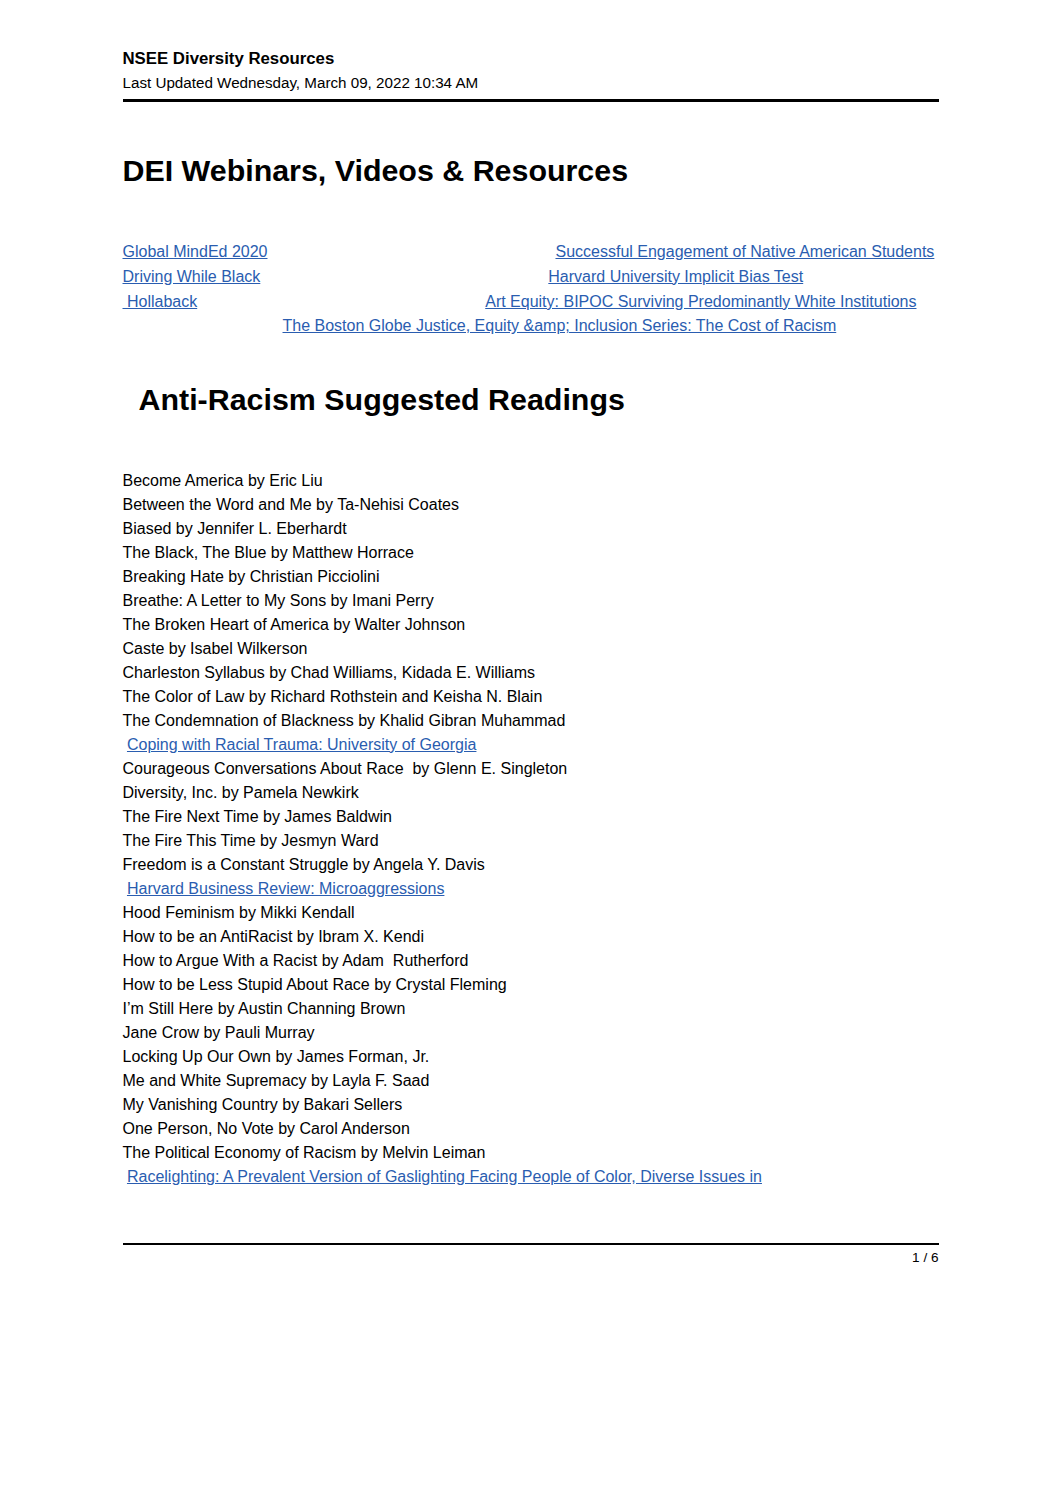NSEE Diversity Resources
Last Updated Wednesday, March 09, 2022 10:34 AM
DEI Webinars, Videos & Resources
Global MindEd 2020 Successful Engagement of Native American Students Driving While Black Harvard University Implicit Bias Test Hollaback Art Equity: BIPOC Surviving Predominantly White Institutions The Boston Globe Justice, Equity &amp; Inclusion Series: The Cost of Racism
Anti-Racism Suggested Readings
Become America by Eric Liu
Between the Word and Me by Ta-Nehisi Coates
Biased by Jennifer L. Eberhardt
The Black, The Blue by Matthew Horrace
Breaking Hate by Christian Picciolini
Breathe: A Letter to My Sons by Imani Perry
The Broken Heart of America by Walter Johnson
Caste by Isabel Wilkerson
Charleston Syllabus by Chad Williams, Kidada E. Williams
The Color of Law by Richard Rothstein and Keisha N. Blain
The Condemnation of Blackness by Khalid Gibran Muhammad
Coping with Racial Trauma: University of Georgia
Courageous Conversations About Race by Glenn E. Singleton
Diversity, Inc. by Pamela Newkirk
The Fire Next Time by James Baldwin
The Fire This Time by Jesmyn Ward
Freedom is a Constant Struggle by Angela Y. Davis
Harvard Business Review: Microaggressions
Hood Feminism by Mikki Kendall
How to be an AntiRacist by Ibram X. Kendi
How to Argue With a Racist by Adam Rutherford
How to be Less Stupid About Race by Crystal Fleming
I’m Still Here by Austin Channing Brown
Jane Crow by Pauli Murray
Locking Up Our Own by James Forman, Jr.
Me and White Supremacy by Layla F. Saad
My Vanishing Country by Bakari Sellers
One Person, No Vote by Carol Anderson
The Political Economy of Racism by Melvin Leiman
Racelighting: A Prevalent Version of Gaslighting Facing People of Color, Diverse Issues in
1 / 6